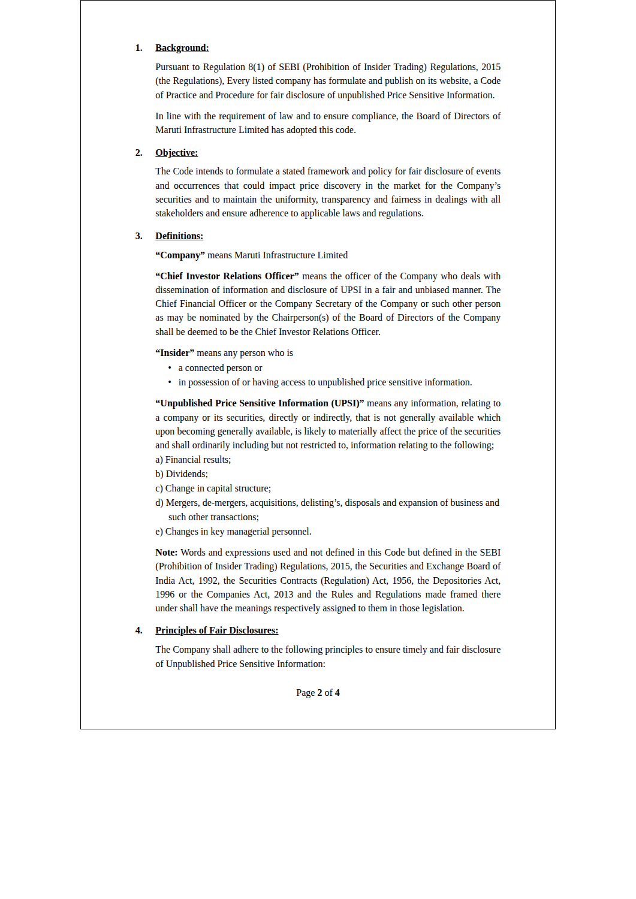Background:
Pursuant to Regulation 8(1) of SEBI (Prohibition of Insider Trading) Regulations, 2015 (the Regulations), Every listed company has formulate and publish on its website, a Code of Practice and Procedure for fair disclosure of unpublished Price Sensitive Information.
In line with the requirement of law and to ensure compliance, the Board of Directors of Maruti Infrastructure Limited has adopted this code.
Objective:
The Code intends to formulate a stated framework and policy for fair disclosure of events and occurrences that could impact price discovery in the market for the Company’s securities and to maintain the uniformity, transparency and fairness in dealings with all stakeholders and ensure adherence to applicable laws and regulations.
Definitions:
“Company” means Maruti Infrastructure Limited
“Chief Investor Relations Officer” means the officer of the Company who deals with dissemination of information and disclosure of UPSI in a fair and unbiased manner. The Chief Financial Officer or the Company Secretary of the Company or such other person as may be nominated by the Chairperson(s) of the Board of Directors of the Company shall be deemed to be the Chief Investor Relations Officer.
“Insider” means any person who is
a connected person or
in possession of or having access to unpublished price sensitive information.
“Unpublished Price Sensitive Information (UPSI)” means any information, relating to a company or its securities, directly or indirectly, that is not generally available which upon becoming generally available, is likely to materially affect the price of the securities and shall ordinarily including but not restricted to, information relating to the following;
a) Financial results;
b) Dividends;
c) Change in capital structure;
d) Mergers, de-mergers, acquisitions, delisting’s, disposals and expansion of business and
such other transactions;
e) Changes in key managerial personnel.
Note: Words and expressions used and not defined in this Code but defined in the SEBI (Prohibition of Insider Trading) Regulations, 2015, the Securities and Exchange Board of India Act, 1992, the Securities Contracts (Regulation) Act, 1956, the Depositories Act, 1996 or the Companies Act, 2013 and the Rules and Regulations made framed there under shall have the meanings respectively assigned to them in those legislation.
Principles of Fair Disclosures:
The Company shall adhere to the following principles to ensure timely and fair disclosure of Unpublished Price Sensitive Information:
Page 2 of 4